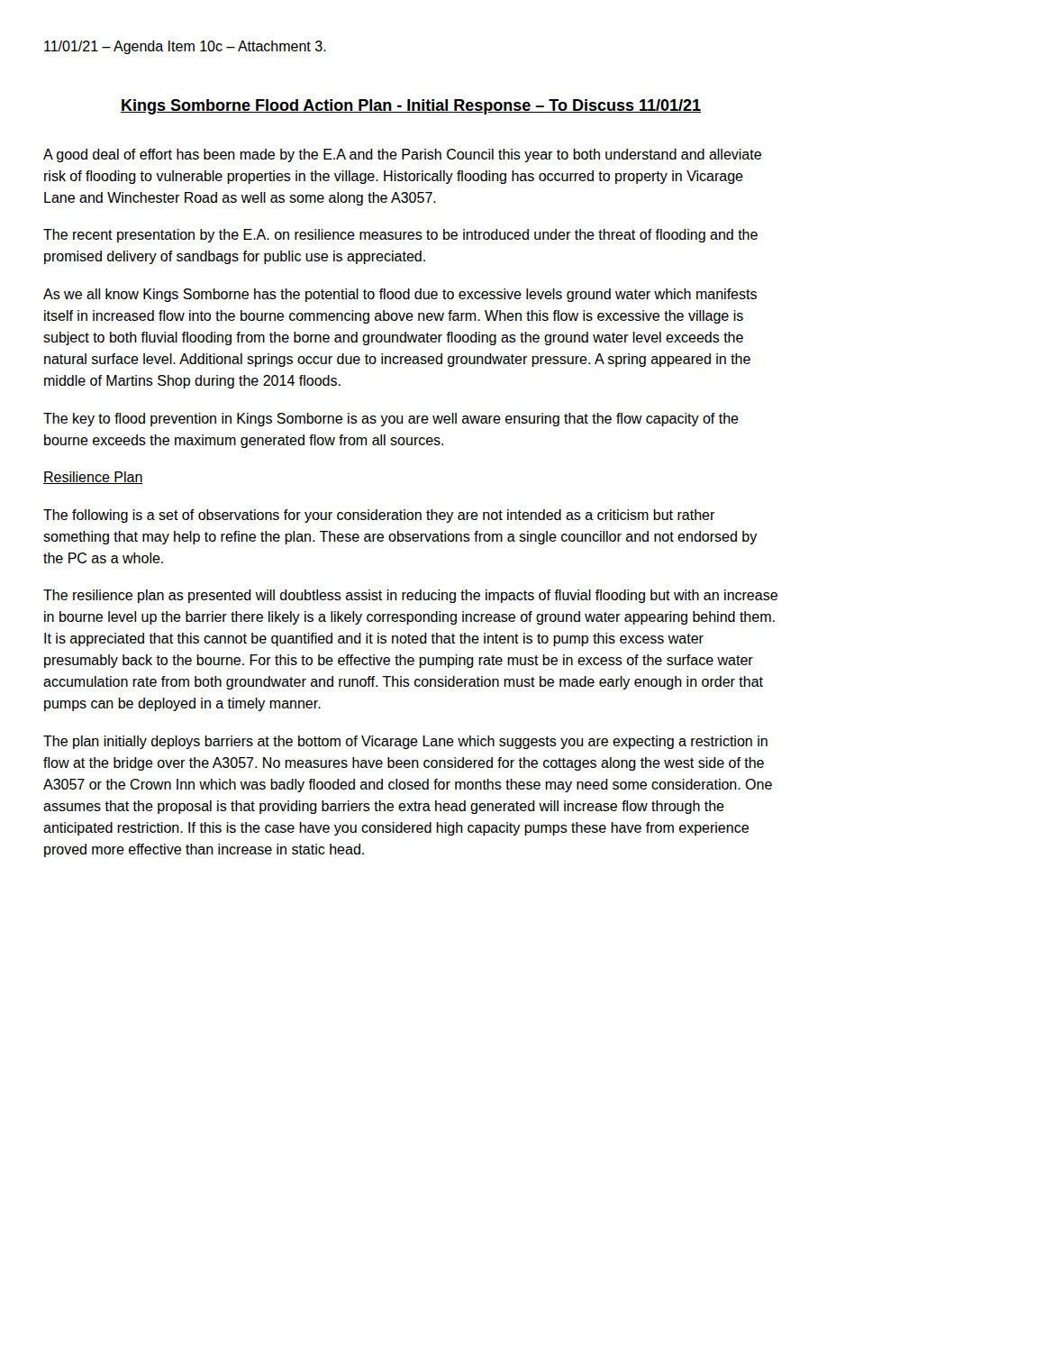11/01/21 – Agenda Item 10c – Attachment 3.
Kings Somborne Flood Action Plan - Initial Response – To Discuss 11/01/21
A good deal of effort has been made by the E.A and the Parish Council this year to both understand and alleviate risk of flooding to vulnerable properties in the village. Historically flooding has occurred to property in Vicarage Lane and Winchester Road as well as some along the A3057.
The recent presentation by the E.A. on resilience measures to be introduced under the threat of flooding and the promised delivery of sandbags for public use is appreciated.
As we all know Kings Somborne has the potential to flood due to excessive levels ground water which manifests itself in increased flow into the bourne commencing above new farm. When this flow is excessive the village is subject to both fluvial flooding from the borne and groundwater flooding as the ground water level exceeds the natural surface level. Additional springs occur due to increased groundwater pressure. A spring appeared in the middle of Martins Shop during the 2014 floods.
The key to flood prevention in Kings Somborne is as you are well aware ensuring that the flow capacity of the bourne exceeds the maximum generated flow from all sources.
Resilience Plan
The following is a set of observations for your consideration they are not intended as a criticism but rather something that may help to refine the plan. These are observations from a single councillor and not endorsed by the PC as a whole.
The resilience plan as presented will doubtless assist in reducing the impacts of fluvial flooding but with an increase in bourne level up the barrier there likely is a likely corresponding increase of ground water appearing behind them. It is appreciated that this cannot be quantified and it is noted that the intent is to pump this excess water presumably back to the bourne. For this to be effective the pumping rate must be in excess of the surface water accumulation rate from both groundwater and runoff. This consideration must be made early enough in order that pumps can be deployed in a timely manner.
The plan initially deploys barriers at the bottom of Vicarage Lane which suggests you are expecting a restriction in flow at the bridge over the A3057. No measures have been considered for the cottages along the west side of the A3057 or the Crown Inn which was badly flooded and closed for months these may need some consideration. One assumes that the proposal is that providing barriers the extra head generated will increase flow through the anticipated restriction. If this is the case have you considered high capacity pumps these have from experience proved more effective than increase in static head.